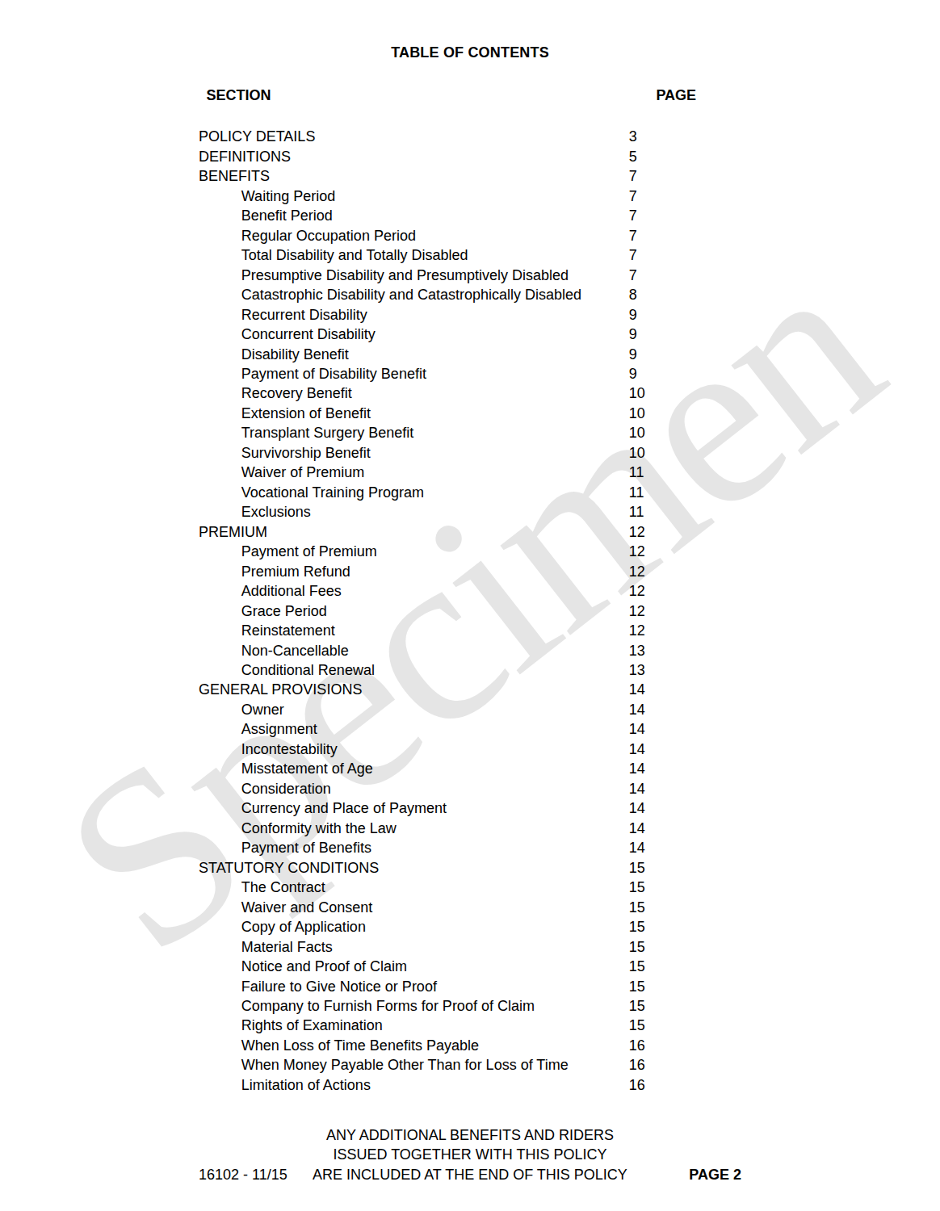Specimen
TABLE OF CONTENTS
| SECTION | PAGE |
| POLICY DETAILS | 3 |
| DEFINITIONS | 5 |
| BENEFITS | 7 |
| Waiting Period | 7 |
| Benefit Period | 7 |
| Regular Occupation Period | 7 |
| Total Disability and Totally Disabled | 7 |
| Presumptive Disability and Presumptively Disabled | 7 |
| Catastrophic Disability and Catastrophically Disabled | 8 |
| Recurrent Disability | 9 |
| Concurrent Disability | 9 |
| Disability Benefit | 9 |
| Payment of Disability Benefit | 9 |
| Recovery Benefit | 10 |
| Extension of Benefit | 10 |
| Transplant Surgery Benefit | 10 |
| Survivorship Benefit | 10 |
| Waiver of Premium | 11 |
| Vocational Training Program | 11 |
| Exclusions | 11 |
| PREMIUM | 12 |
| Payment of Premium | 12 |
| Premium Refund | 12 |
| Additional Fees | 12 |
| Grace Period | 12 |
| Reinstatement | 12 |
| Non-Cancellable | 13 |
| Conditional Renewal | 13 |
| GENERAL PROVISIONS | 14 |
| Owner | 14 |
| Assignment | 14 |
| Incontestability | 14 |
| Misstatement of Age | 14 |
| Consideration | 14 |
| Currency and Place of Payment | 14 |
| Conformity with the Law | 14 |
| Payment of Benefits | 14 |
| STATUTORY CONDITIONS | 15 |
| The Contract | 15 |
| Waiver and Consent | 15 |
| Copy of Application | 15 |
| Material Facts | 15 |
| Notice and Proof of Claim | 15 |
| Failure to Give Notice or Proof | 15 |
| Company to Furnish Forms for Proof of Claim | 15 |
| Rights of Examination | 15 |
| When Loss of Time Benefits Payable | 16 |
| When Money Payable Other Than for Loss of Time | 16 |
| Limitation of Actions | 16 |
ANY ADDITIONAL BENEFITS AND RIDERS
ISSUED TOGETHER WITH THIS POLICY
ARE INCLUDED AT THE END OF THIS POLICY
16102 - 11/15 PAGE 2